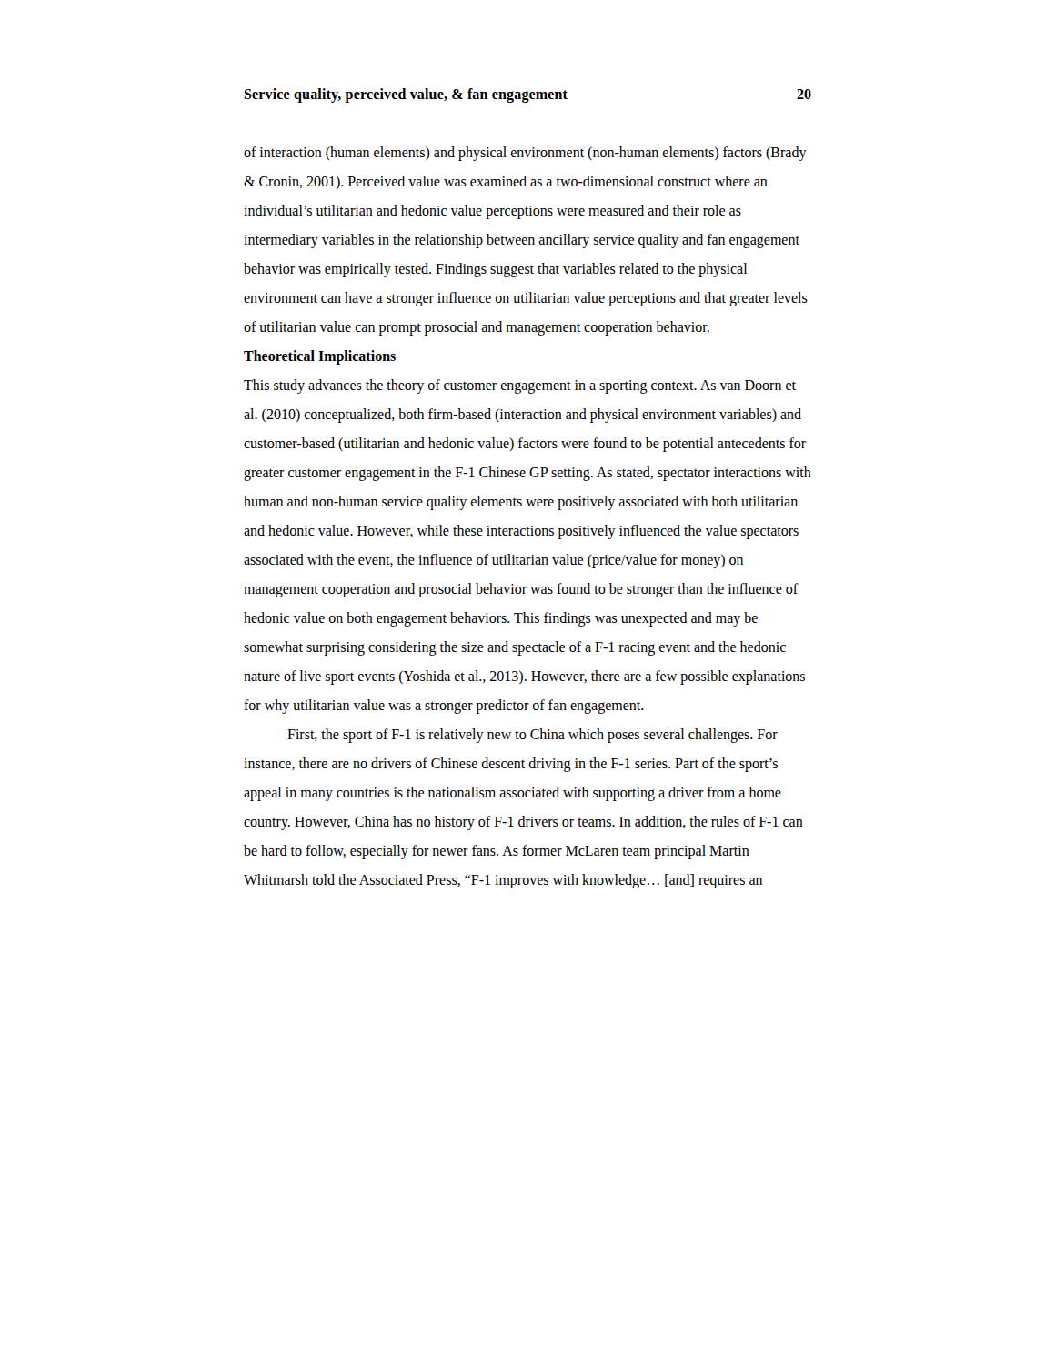Service quality, perceived value, & fan engagement 20
of interaction (human elements) and physical environment (non-human elements) factors (Brady & Cronin, 2001). Perceived value was examined as a two-dimensional construct where an individual’s utilitarian and hedonic value perceptions were measured and their role as intermediary variables in the relationship between ancillary service quality and fan engagement behavior was empirically tested. Findings suggest that variables related to the physical environment can have a stronger influence on utilitarian value perceptions and that greater levels of utilitarian value can prompt prosocial and management cooperation behavior.
Theoretical Implications
This study advances the theory of customer engagement in a sporting context. As van Doorn et al. (2010) conceptualized, both firm-based (interaction and physical environment variables) and customer-based (utilitarian and hedonic value) factors were found to be potential antecedents for greater customer engagement in the F-1 Chinese GP setting. As stated, spectator interactions with human and non-human service quality elements were positively associated with both utilitarian and hedonic value. However, while these interactions positively influenced the value spectators associated with the event, the influence of utilitarian value (price/value for money) on management cooperation and prosocial behavior was found to be stronger than the influence of hedonic value on both engagement behaviors. This findings was unexpected and may be somewhat surprising considering the size and spectacle of a F-1 racing event and the hedonic nature of live sport events (Yoshida et al., 2013). However, there are a few possible explanations for why utilitarian value was a stronger predictor of fan engagement.
First, the sport of F-1 is relatively new to China which poses several challenges. For instance, there are no drivers of Chinese descent driving in the F-1 series. Part of the sport’s appeal in many countries is the nationalism associated with supporting a driver from a home country. However, China has no history of F-1 drivers or teams. In addition, the rules of F-1 can be hard to follow, especially for newer fans. As former McLaren team principal Martin Whitmarsh told the Associated Press, “F-1 improves with knowledge… [and] requires an